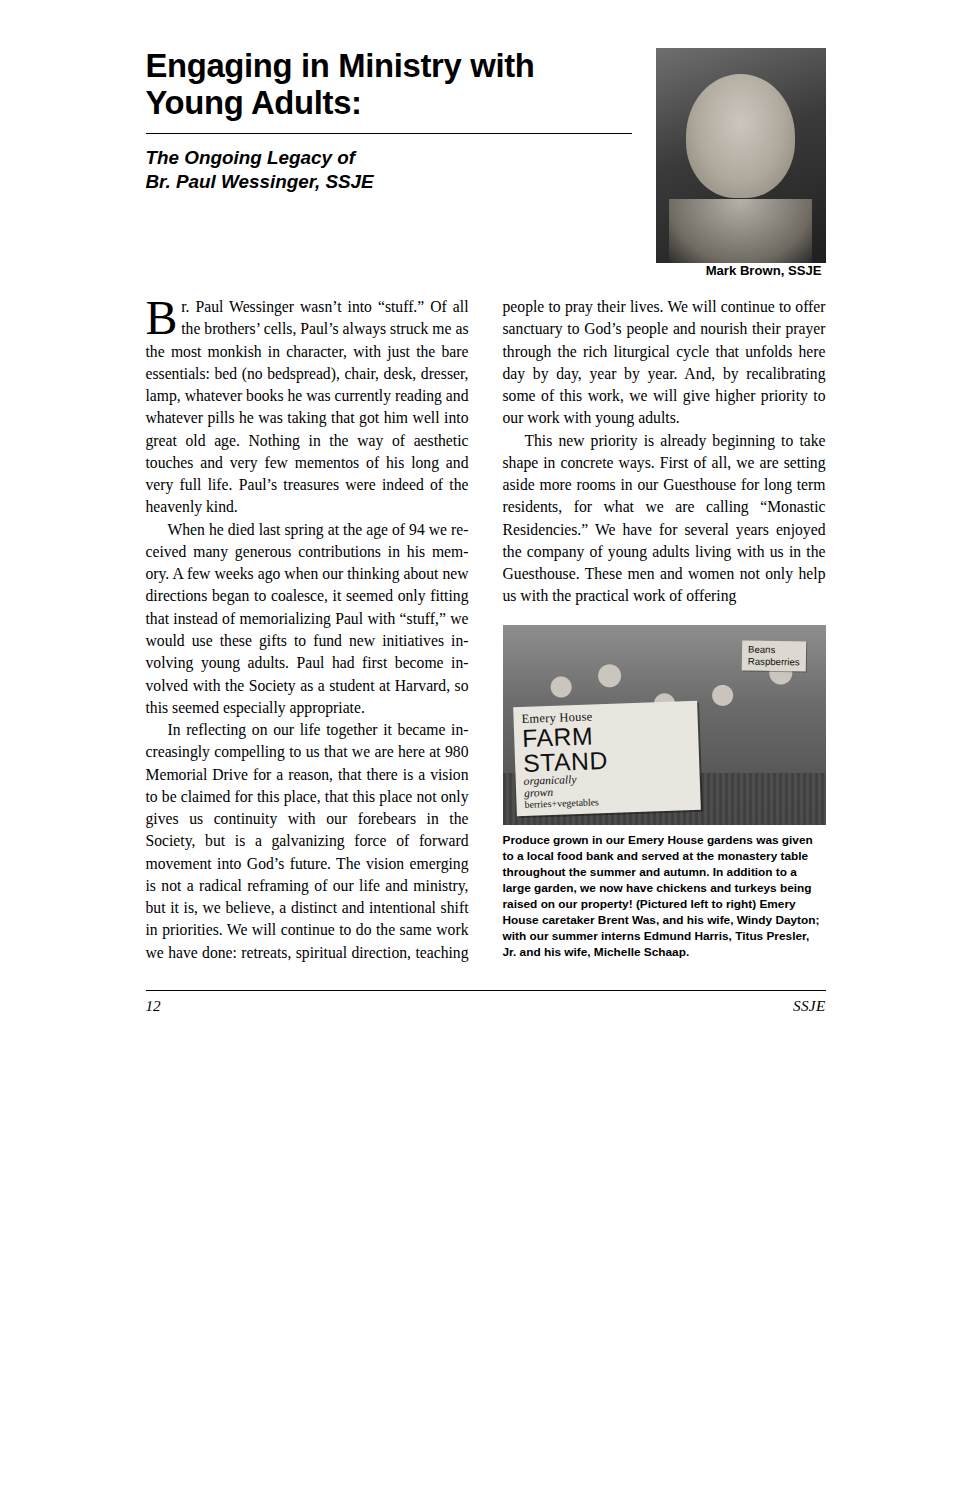Engaging in Ministry with Young Adults:
The Ongoing Legacy of
Br. Paul Wessinger, SSJE
Mark Brown, SSJE
Br. Paul Wessinger wasn’t into “stuff.” Of all the brothers’ cells, Paul’s always struck me as the most monkish in character, with just the bare essentials: bed (no bedspread), chair, desk, dresser, lamp, whatever books he was currently reading and whatever pills he was taking that got him well into great old age. Nothing in the way of aesthetic touches and very few mementos of his long and very full life. Paul’s treasures were indeed of the heavenly kind.
When he died last spring at the age of 94 we received many generous contributions in his memory. A few weeks ago when our thinking about new directions began to coalesce, it seemed only fitting that instead of memorializing Paul with “stuff,” we would use these gifts to fund new initiatives involving young adults. Paul had first become involved with the Society as a student at Harvard, so this seemed especially appropriate.
In reflecting on our life together it became increasingly compelling to us that we are here at 980 Memorial Drive for a reason, that there is a vision to be claimed for this place, that this place not only gives us continuity with our forebears in the Society, but is a galvanizing force of forward movement into God’s future. The vision emerging is not a radical reframing of our life and ministry, but it is, we believe, a distinct and intentional shift in priorities. We will continue to do the same work we have done: retreats, spiritual direction, teaching people to pray their lives. We will continue to offer sanctuary to God’s people and nourish their prayer through the rich liturgical cycle that unfolds here day by day, year by year. And, by recalibrating some of this work, we will give higher priority to our work with young adults.
This new priority is already beginning to take shape in concrete ways. First of all, we are setting aside more rooms in our Guesthouse for long term residents, for what we are calling “Monastic Residencies.” We have for several years enjoyed the company of young adults living with us in the Guesthouse. These men and women not only help us with the practical work of offering
Beans
Raspberries
Emery House
FARM
STAND
organically
grown
berries+vegetables
Produce grown in our Emery House gardens was given to a local food bank and served at the monastery table throughout the summer and autumn. In addition to a large garden, we now have chickens and turkeys being raised on our property! (Pictured left to right) Emery House caretaker Brent Was, and his wife, Windy Dayton; with our summer interns Edmund Harris, Titus Presler, Jr. and his wife, Michelle Schaap.
12
SSJE